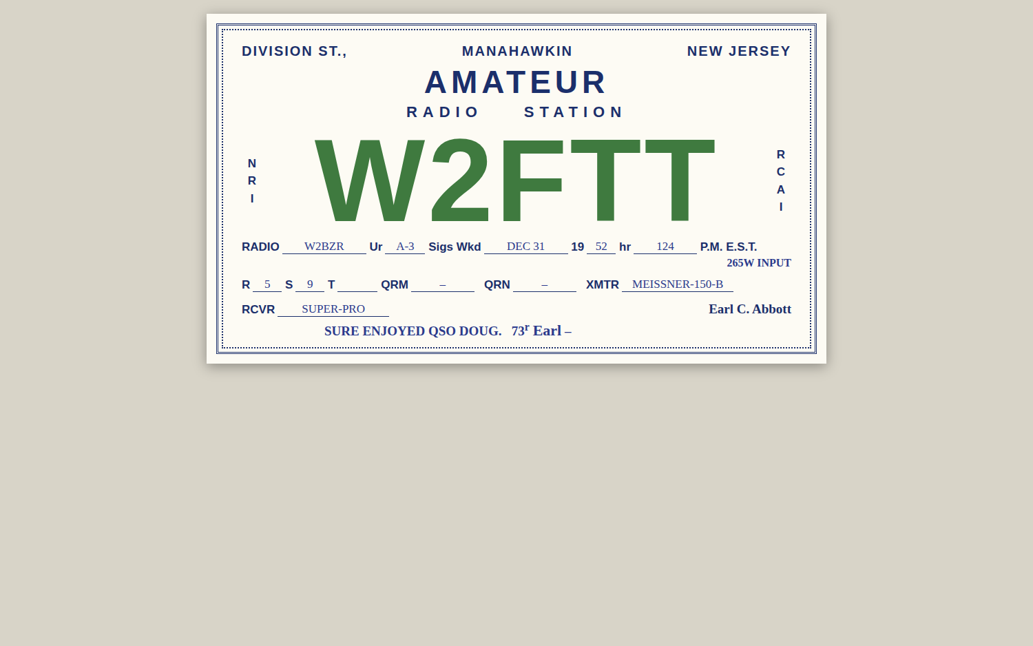DIVISION ST.,
MANAHAWKIN
NEW JERSEY
AMATEUR
RADIO STATION
N
R
I
W2FTT
R
C
A
I
RADIO W2BZR Ur A-3 Sigs Wkd DEC 31 19 52 hr 124 P.M. E.S.T.
265W INPUT
R 5 S 9 T QRM – QRN – XMTR MEISSNER-150-B
RCVR SUPER-PRO
Earl C. Abbott
SURE ENJOYED QSO DOUG. 73r Earl –